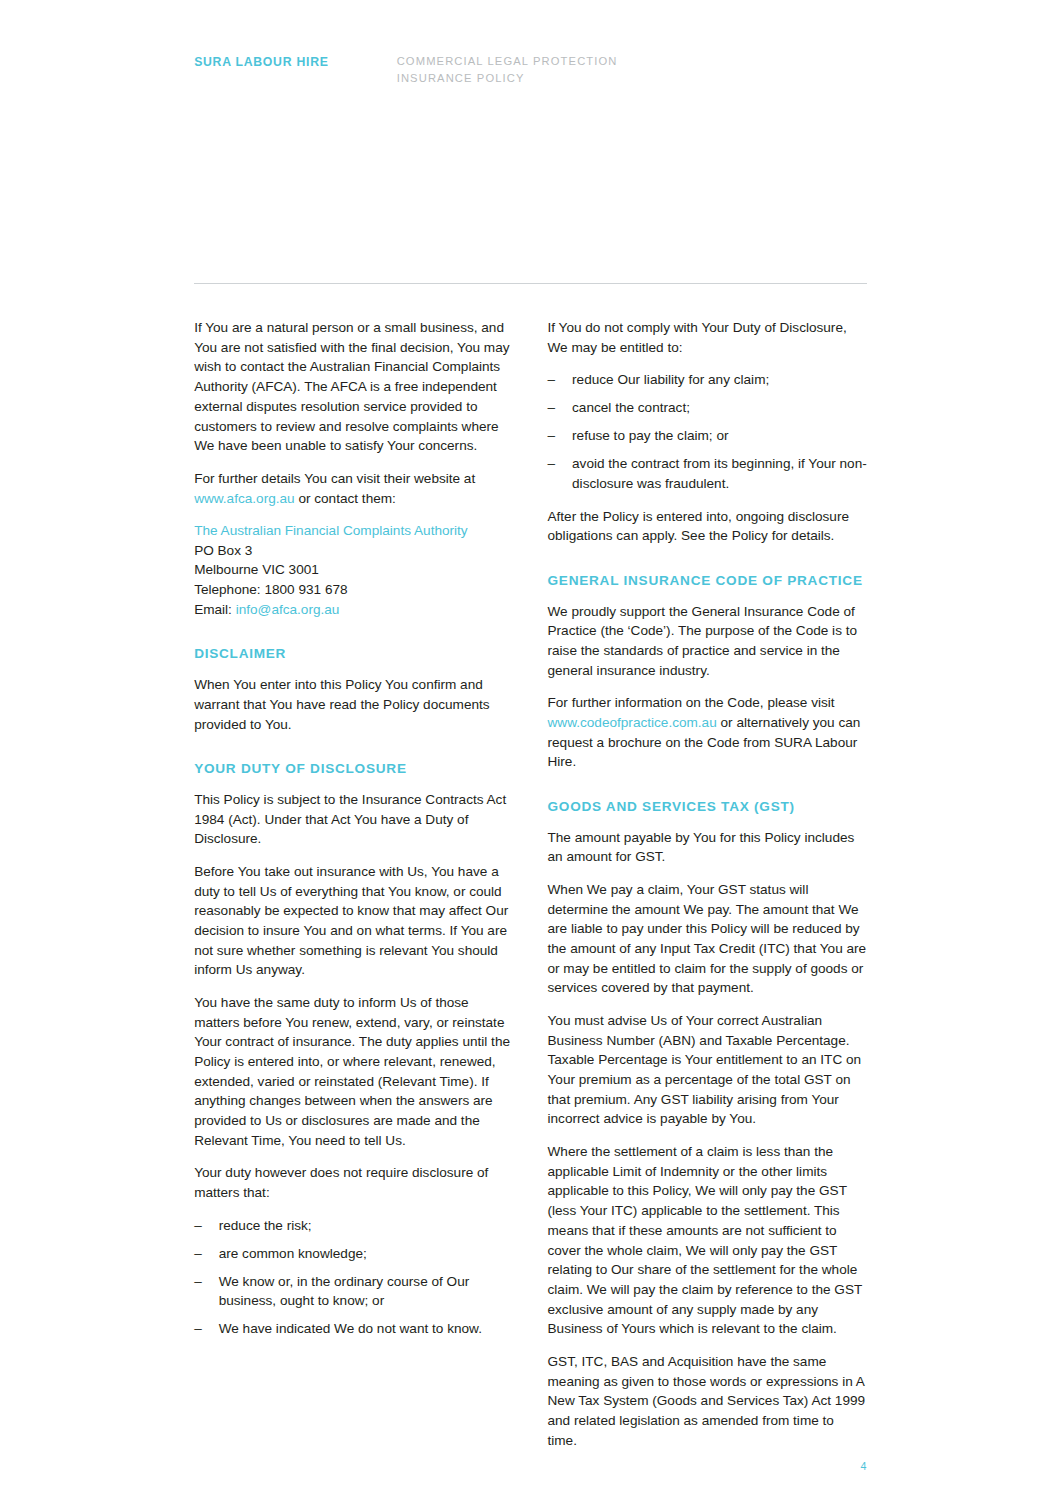SURA Labour Hire
Commercial Legal Protection
Insurance Policy
If You are a natural person or a small business, and You are not satisfied with the final decision, You may wish to contact the Australian Financial Complaints Authority (AFCA). The AFCA is a free independent external disputes resolution service provided to customers to review and resolve complaints where We have been unable to satisfy Your concerns.
For further details You can visit their website at www.afca.org.au or contact them:
The Australian Financial Complaints Authority
PO Box 3
Melbourne VIC 3001
Telephone: 1800 931 678
Email: info@afca.org.au
Disclaimer
When You enter into this Policy You confirm and warrant that You have read the Policy documents provided to You.
Your Duty of Disclosure
This Policy is subject to the Insurance Contracts Act 1984 (Act). Under that Act You have a Duty of Disclosure.
Before You take out insurance with Us, You have a duty to tell Us of everything that You know, or could reasonably be expected to know that may affect Our decision to insure You and on what terms. If You are not sure whether something is relevant You should inform Us anyway.
You have the same duty to inform Us of those matters before You renew, extend, vary, or reinstate Your contract of insurance. The duty applies until the Policy is entered into, or where relevant, renewed, extended, varied or reinstated (Relevant Time). If anything changes between when the answers are provided to Us or disclosures are made and the Relevant Time, You need to tell Us.
Your duty however does not require disclosure of matters that:
reduce the risk;
are common knowledge;
We know or, in the ordinary course of Our business, ought to know; or
We have indicated We do not want to know.
If You do not comply with Your Duty of Disclosure, We may be entitled to:
reduce Our liability for any claim;
cancel the contract;
refuse to pay the claim; or
avoid the contract from its beginning, if Your non-disclosure was fraudulent.
After the Policy is entered into, ongoing disclosure obligations can apply. See the Policy for details.
General Insurance Code of Practice
We proudly support the General Insurance Code of Practice (the ‘Code’). The purpose of the Code is to raise the standards of practice and service in the general insurance industry.
For further information on the Code, please visit www.codeofpractice.com.au or alternatively you can request a brochure on the Code from SURA Labour Hire.
Goods and Services Tax (GST)
The amount payable by You for this Policy includes an amount for GST.
When We pay a claim, Your GST status will determine the amount We pay. The amount that We are liable to pay under this Policy will be reduced by the amount of any Input Tax Credit (ITC) that You are or may be entitled to claim for the supply of goods or services covered by that payment.
You must advise Us of Your correct Australian Business Number (ABN) and Taxable Percentage. Taxable Percentage is Your entitlement to an ITC on Your premium as a percentage of the total GST on that premium. Any GST liability arising from Your incorrect advice is payable by You.
Where the settlement of a claim is less than the applicable Limit of Indemnity or the other limits applicable to this Policy, We will only pay the GST (less Your ITC) applicable to the settlement. This means that if these amounts are not sufficient to cover the whole claim, We will only pay the GST relating to Our share of the settlement for the whole claim. We will pay the claim by reference to the GST exclusive amount of any supply made by any Business of Yours which is relevant to the claim.
GST, ITC, BAS and Acquisition have the same meaning as given to those words or expressions in A New Tax System (Goods and Services Tax) Act 1999 and related legislation as amended from time to time.
4